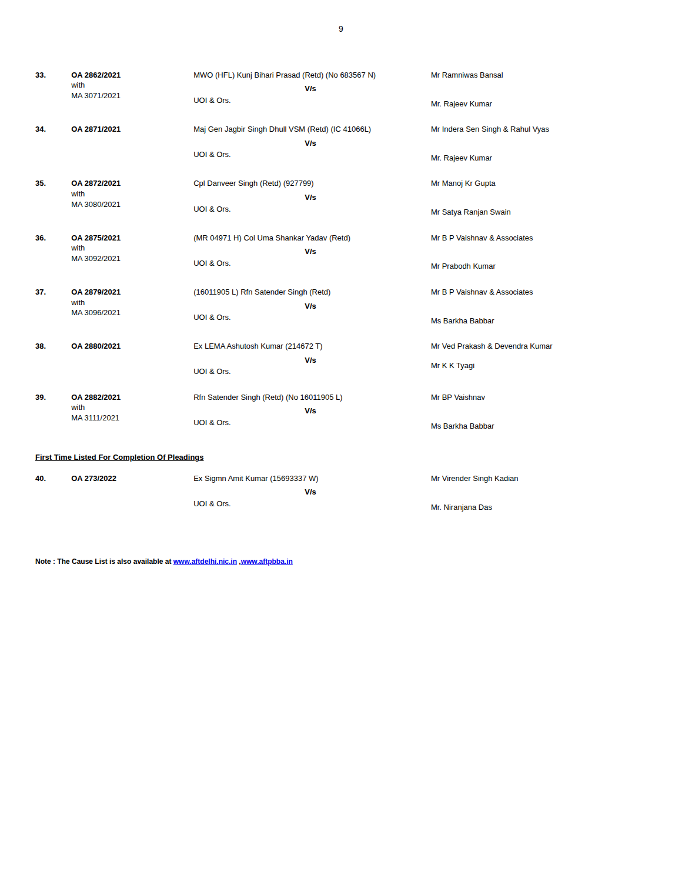9
| 33. | OA 2862/2021 with MA 3071/2021 | MWO (HFL) Kunj Bihari Prasad (Retd) (No 683567 N) V/s UOI & Ors. | Mr Ramniwas Bansal Mr. Rajeev Kumar |
| 34. | OA 2871/2021 | Maj Gen Jagbir Singh Dhull VSM (Retd) (IC 41066L) V/s UOI & Ors. | Mr Indera Sen Singh & Rahul Vyas Mr. Rajeev Kumar |
| 35. | OA 2872/2021 with MA 3080/2021 | Cpl Danveer Singh (Retd) (927799) V/s UOI & Ors. | Mr Manoj Kr Gupta Mr Satya Ranjan Swain |
| 36. | OA 2875/2021 with MA 3092/2021 | (MR 04971 H) Col Uma Shankar Yadav (Retd) V/s UOI & Ors. | Mr B P Vaishnav & Associates Mr Prabodh Kumar |
| 37. | OA 2879/2021 with MA 3096/2021 | (16011905 L) Rfn Satender Singh (Retd) V/s UOI & Ors. | Mr B P Vaishnav & Associates Ms Barkha Babbar |
| 38. | OA 2880/2021 | Ex LEMA Ashutosh Kumar (214672 T) V/s UOI & Ors. | Mr Ved Prakash & Devendra Kumar Mr K K Tyagi |
| 39. | OA 2882/2021 with MA 3111/2021 | Rfn Satender Singh (Retd) (No 16011905 L) V/s UOI & Ors. | Mr BP Vaishnav Ms Barkha Babbar |
First Time Listed For Completion Of Pleadings
| 40. | OA 273/2022 | Ex Sigmn Amit Kumar (15693337 W) V/s UOI & Ors. | Mr Virender Singh Kadian Mr. Niranjana Das |
Note : The Cause List is also available at www.aftdelhi.nic.in ,www.aftpbba.in